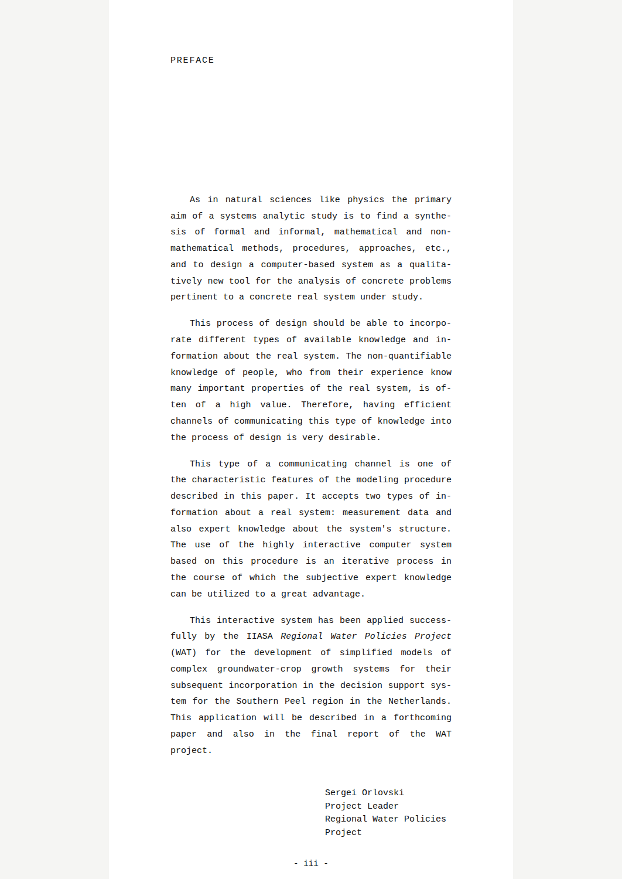PREFACE
As in natural sciences like physics the primary aim of a systems analytic study is to find a synthesis of formal and informal, mathematical and non-mathematical methods, procedures, approaches, etc., and to design a computer-based system as a qualitatively new tool for the analysis of concrete problems pertinent to a concrete real system under study.
This process of design should be able to incorporate different types of available knowledge and information about the real system. The non-quantifiable knowledge of people, who from their experience know many important properties of the real system, is often of a high value. Therefore, having efficient channels of communicating this type of knowledge into the process of design is very desirable.
This type of a communicating channel is one of the characteristic features of the modeling procedure described in this paper. It accepts two types of information about a real system: measurement data and also expert knowledge about the system's structure. The use of the highly interactive computer system based on this procedure is an iterative process in the course of which the subjective expert knowledge can be utilized to a great advantage.
This interactive system has been applied successfully by the IIASA Regional Water Policies Project (WAT) for the development of simplified models of complex groundwater-crop growth systems for their subsequent incorporation in the decision support system for the Southern Peel region in the Netherlands. This application will be described in a forthcoming paper and also in the final report of the WAT project.
Sergei Orlovski Project Leader Regional Water Policies Project
- iii -